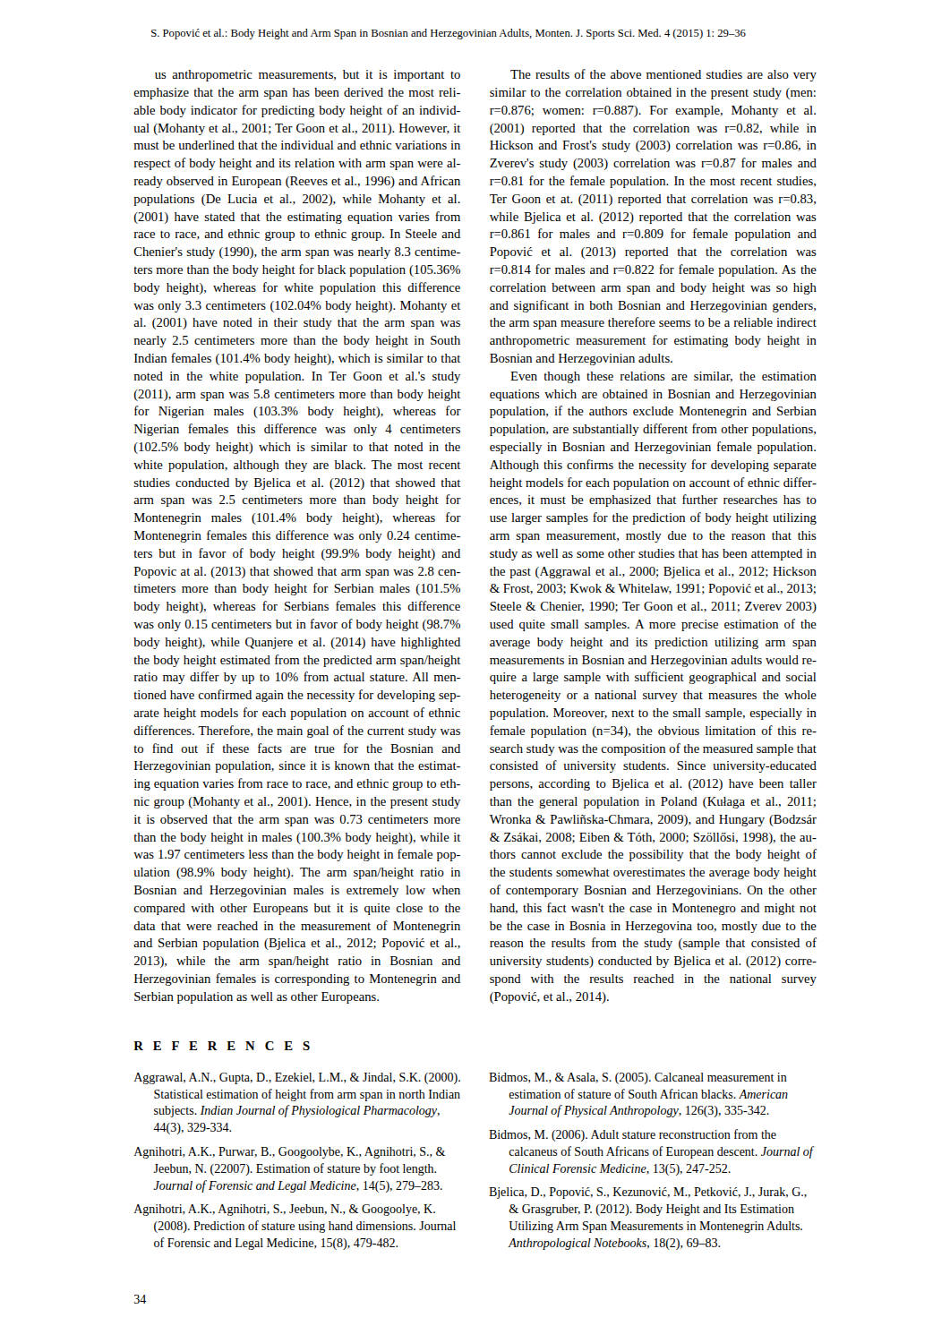S. Popović et al.: Body Height and Arm Span in Bosnian and Herzegovinian Adults, Monten. J. Sports Sci. Med. 4 (2015) 1: 29–36
us anthropometric measurements, but it is important to emphasize that the arm span has been derived the most reliable body indicator for predicting body height of an individual (Mohanty et al., 2001; Ter Goon et al., 2011). However, it must be underlined that the individual and ethnic variations in respect of body height and its relation with arm span were already observed in European (Reeves et al., 1996) and African populations (De Lucia et al., 2002), while Mohanty et al. (2001) have stated that the estimating equation varies from race to race, and ethnic group to ethnic group. In Steele and Chenier's study (1990), the arm span was nearly 8.3 centimeters more than the body height for black population (105.36% body height), whereas for white population this difference was only 3.3 centimeters (102.04% body height). Mohanty et al. (2001) have noted in their study that the arm span was nearly 2.5 centimeters more than the body height in South Indian females (101.4% body height), which is similar to that noted in the white population. In Ter Goon et al.'s study (2011), arm span was 5.8 centimeters more than body height for Nigerian males (103.3% body height), whereas for Nigerian females this difference was only 4 centimeters (102.5% body height) which is similar to that noted in the white population, although they are black. The most recent studies conducted by Bjelica et al. (2012) that showed that arm span was 2.5 centimeters more than body height for Montenegrin males (101.4% body height), whereas for Montenegrin females this difference was only 0.24 centimeters but in favor of body height (99.9% body height) and Popovic at al. (2013) that showed that arm span was 2.8 centimeters more than body height for Serbian males (101.5% body height), whereas for Serbians females this difference was only 0.15 centimeters but in favor of body height (98.7% body height), while Quanjere et al. (2014) have highlighted the body height estimated from the predicted arm span/height ratio may differ by up to 10% from actual stature. All mentioned have confirmed again the necessity for developing separate height models for each population on account of ethnic differences. Therefore, the main goal of the current study was to find out if these facts are true for the Bosnian and Herzegovinian population, since it is known that the estimating equation varies from race to race, and ethnic group to ethnic group (Mohanty et al., 2001). Hence, in the present study it is observed that the arm span was 0.73 centimeters more than the body height in males (100.3% body height), while it was 1.97 centimeters less than the body height in female population (98.9% body height). The arm span/height ratio in Bosnian and Herzegovinian males is extremely low when compared with other Europeans but it is quite close to the data that were reached in the measurement of Montenegrin and Serbian population (Bjelica et al., 2012; Popović et al., 2013), while the arm span/height ratio in Bosnian and Herzegovinian females is corresponding to Montenegrin and Serbian population as well as other Europeans.
The results of the above mentioned studies are also very similar to the correlation obtained in the present study (men: r=0.876; women: r=0.887). For example, Mohanty et al. (2001) reported that the correlation was r=0.82, while in Hickson and Frost's study (2003) correlation was r=0.86, in Zverev's study (2003) correlation was r=0.87 for males and r=0.81 for the female population. In the most recent studies, Ter Goon et at. (2011) reported that correlation was r=0.83, while Bjelica et al. (2012) reported that the correlation was r=0.861 for males and r=0.809 for female population and Popović et al. (2013) reported that the correlation was r=0.814 for males and r=0.822 for female population. As the correlation between arm span and body height was so high and significant in both Bosnian and Herzegovinian genders, the arm span measure therefore seems to be a reliable indirect anthropometric measurement for estimating body height in Bosnian and Herzegovinian adults.
Even though these relations are similar, the estimation equations which are obtained in Bosnian and Herzegovinian population, if the authors exclude Montenegrin and Serbian population, are substantially different from other populations, especially in Bosnian and Herzegovinian female population. Although this confirms the necessity for developing separate height models for each population on account of ethnic differences, it must be emphasized that further researches has to use larger samples for the prediction of body height utilizing arm span measurement, mostly due to the reason that this study as well as some other studies that has been attempted in the past (Aggrawal et al., 2000; Bjelica et al., 2012; Hickson & Frost, 2003; Kwok & Whitelaw, 1991; Popović et al., 2013; Steele & Chenier, 1990; Ter Goon et al., 2011; Zverev 2003) used quite small samples. A more precise estimation of the average body height and its prediction utilizing arm span measurements in Bosnian and Herzegovinian adults would require a large sample with sufficient geographical and social heterogeneity or a national survey that measures the whole population. Moreover, next to the small sample, especially in female population (n=34), the obvious limitation of this research study was the composition of the measured sample that consisted of university students. Since university-educated persons, according to Bjelica et al. (2012) have been taller than the general population in Poland (Kułaga et al., 2011; Wronka & Pawliñska-Chmara, 2009), and Hungary (Bodzsár & Zsákai, 2008; Eiben & Tóth, 2000; Szöllősi, 1998), the authors cannot exclude the possibility that the body height of the students somewhat overestimates the average body height of contemporary Bosnian and Herzegovinians. On the other hand, this fact wasn't the case in Montenegro and might not be the case in Bosnia in Herzegovina too, mostly due to the reason the results from the study (sample that consisted of university students) conducted by Bjelica et al. (2012) correspond with the results reached in the national survey (Popović, et al., 2014).
R E F E R E N C E S
Aggrawal, A.N., Gupta, D., Ezekiel, L.M., & Jindal, S.K. (2000). Statistical estimation of height from arm span in north Indian subjects. Indian Journal of Physiological Pharmacology, 44(3), 329-334.
Agnihotri, A.K., Purwar, B., Googoolybe, K., Agnihotri, S., & Jeebun, N. (22007). Estimation of stature by foot length. Journal of Forensic and Legal Medicine, 14(5), 279–283.
Agnihotri, A.K., Agnihotri, S., Jeebun, N., & Googoolye, K. (2008). Prediction of stature using hand dimensions. Journal of Forensic and Legal Medicine, 15(8), 479-482.
Bidmos, M., & Asala, S. (2005). Calcaneal measurement in estimation of stature of South African blacks. American Journal of Physical Anthropology, 126(3), 335-342.
Bidmos, M. (2006). Adult stature reconstruction from the calcaneus of South Africans of European descent. Journal of Clinical Forensic Medicine, 13(5), 247-252.
Bjelica, D., Popović, S., Kezunović, M., Petković, J., Jurak, G., & Grasgruber, P. (2012). Body Height and Its Estimation Utilizing Arm Span Measurements in Montenegrin Adults. Anthropological Notebooks, 18(2), 69–83.
34